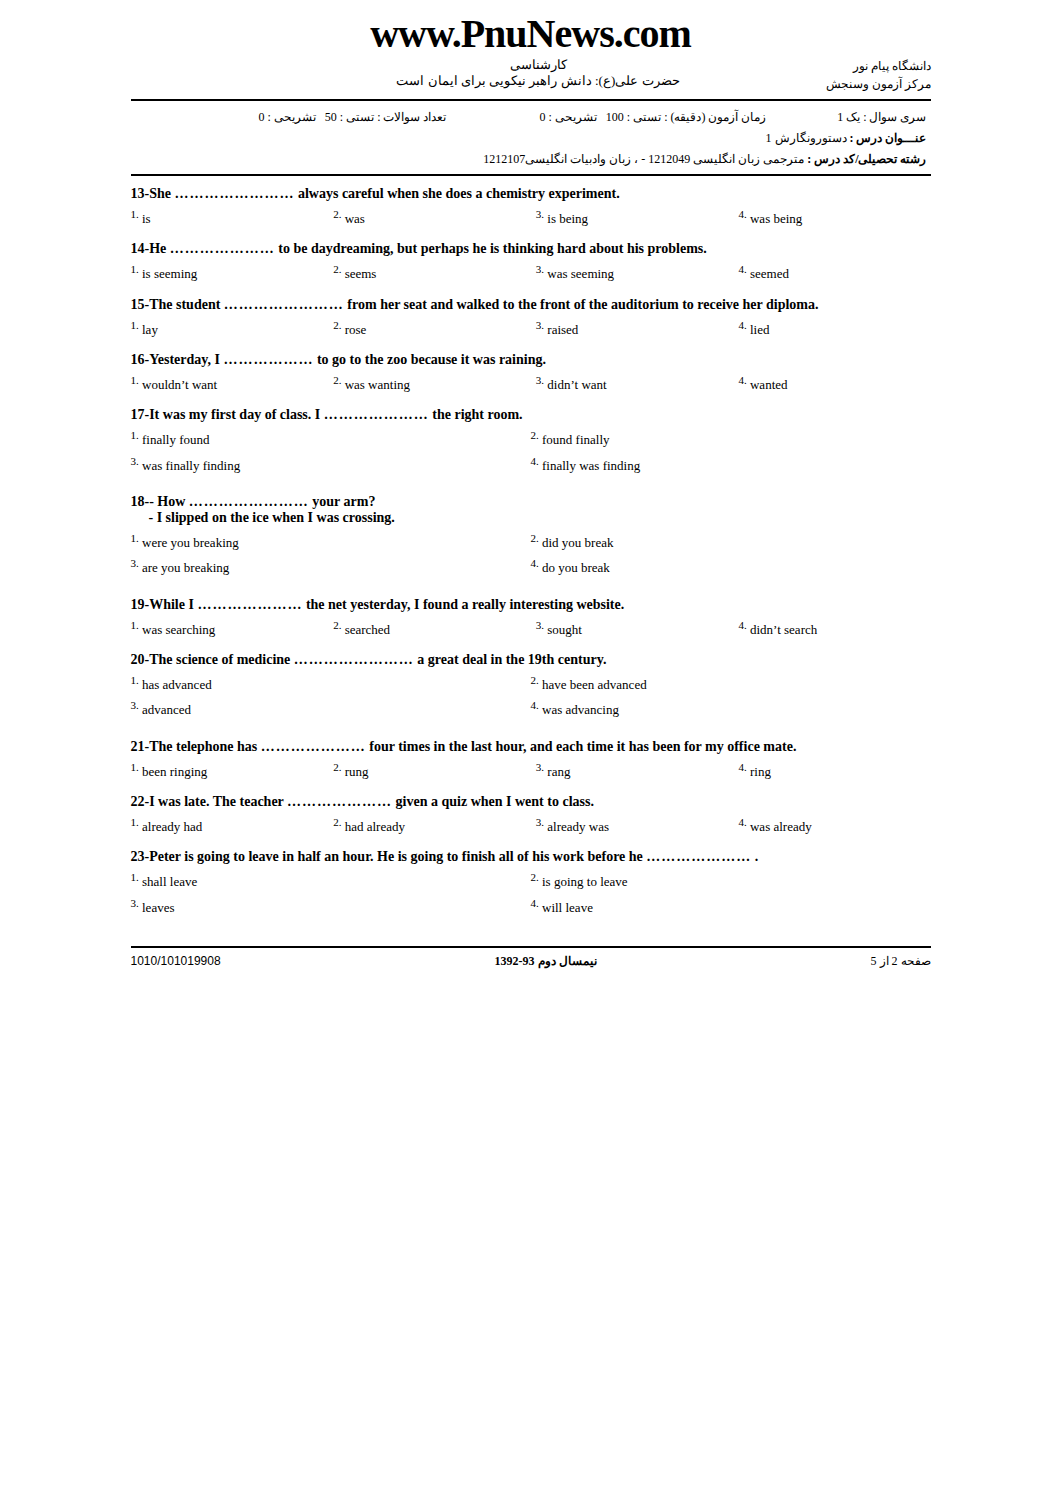www.PnuNews.com
دانشگاه پیام نور
مرکز آزمون وسنجش
کارشناسی
حضرت علی(ع): دانش راهبر نیکویی برای ایمان است
| سری سوال : یک 1 | زمان آزمون (دقیقه) : تستی : 100 تشریحی : 0 | تعداد سوالات : تستی : 50 تشریحی : 0 |
| عنـــوان درس : دستورونگارش 1 |
| رشته تحصیلی/کد درس : مترجمی زبان انگلیسی 1212049 - ، زبان وادبیات انگلیسی1212107 |
13-She …………………… always careful when she does a chemistry experiment.
1. is
2. was
3. is being
4. was being
14-He ………………… to be daydreaming, but perhaps he is thinking hard about his problems.
1. is seeming
2. seems
3. was seeming
4. seemed
15-The student …………………… from her seat and walked to the front of the auditorium to receive her diploma.
1. lay
2. rose
3. raised
4. lied
16-Yesterday, I ……………… to go to the zoo because it was raining.
1. wouldn’t want
2. was wanting
3. didn’t want
4. wanted
17-It was my first day of class. I ………………… the right room.
1. finally found
2. found finally
3. was finally finding
4. finally was finding
18-- How …………………… your arm? - I slipped on the ice when I was crossing.
1. were you breaking
2. did you break
3. are you breaking
4. do you break
19-While I ………………… the net yesterday, I found a really interesting website.
1. was searching
2. searched
3. sought
4. didn’t search
20-The science of medicine …………………… a great deal in the 19th century.
1. has advanced
2. have been advanced
3. advanced
4. was advancing
21-The telephone has ………………… four times in the last hour, and each time it has been for my office mate.
1. been ringing
2. rung
3. rang
4. ring
22-I was late. The teacher ………………… given a quiz when I went to class.
1. already had
2. had already
3. already was
4. was already
23-Peter is going to leave in half an hour. He is going to finish all of his work before he ………………… .
1. shall leave
2. is going to leave
3. leaves
4. will leave
صفحه 2 از 5
نیمسال دوم 93-1392
1010/101019908